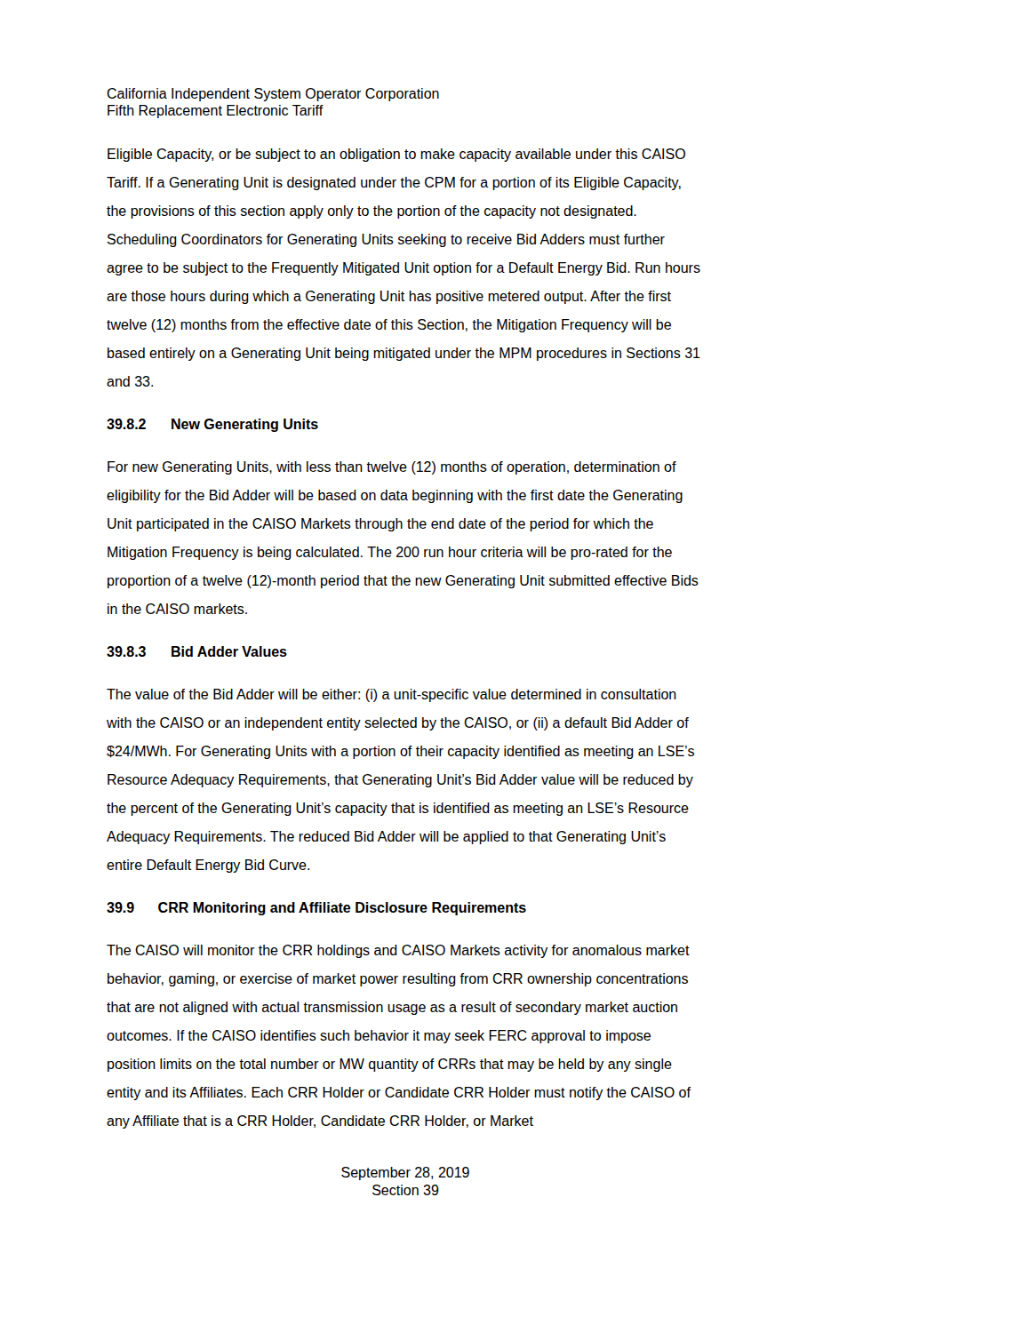California Independent System Operator Corporation
Fifth Replacement Electronic Tariff
Eligible Capacity, or be subject to an obligation to make capacity available under this CAISO Tariff. If a Generating Unit is designated under the CPM for a portion of its Eligible Capacity, the provisions of this section apply only to the portion of the capacity not designated. Scheduling Coordinators for Generating Units seeking to receive Bid Adders must further agree to be subject to the Frequently Mitigated Unit option for a Default Energy Bid. Run hours are those hours during which a Generating Unit has positive metered output. After the first twelve (12) months from the effective date of this Section, the Mitigation Frequency will be based entirely on a Generating Unit being mitigated under the MPM procedures in Sections 31 and 33.
39.8.2 New Generating Units
For new Generating Units, with less than twelve (12) months of operation, determination of eligibility for the Bid Adder will be based on data beginning with the first date the Generating Unit participated in the CAISO Markets through the end date of the period for which the Mitigation Frequency is being calculated. The 200 run hour criteria will be pro-rated for the proportion of a twelve (12)-month period that the new Generating Unit submitted effective Bids in the CAISO markets.
39.8.3 Bid Adder Values
The value of the Bid Adder will be either: (i) a unit-specific value determined in consultation with the CAISO or an independent entity selected by the CAISO, or (ii) a default Bid Adder of $24/MWh. For Generating Units with a portion of their capacity identified as meeting an LSE’s Resource Adequacy Requirements, that Generating Unit’s Bid Adder value will be reduced by the percent of the Generating Unit’s capacity that is identified as meeting an LSE’s Resource Adequacy Requirements. The reduced Bid Adder will be applied to that Generating Unit’s entire Default Energy Bid Curve.
39.9 CRR Monitoring and Affiliate Disclosure Requirements
The CAISO will monitor the CRR holdings and CAISO Markets activity for anomalous market behavior, gaming, or exercise of market power resulting from CRR ownership concentrations that are not aligned with actual transmission usage as a result of secondary market auction outcomes. If the CAISO identifies such behavior it may seek FERC approval to impose position limits on the total number or MW quantity of CRRs that may be held by any single entity and its Affiliates. Each CRR Holder or Candidate CRR Holder must notify the CAISO of any Affiliate that is a CRR Holder, Candidate CRR Holder, or Market
September 28, 2019
Section 39